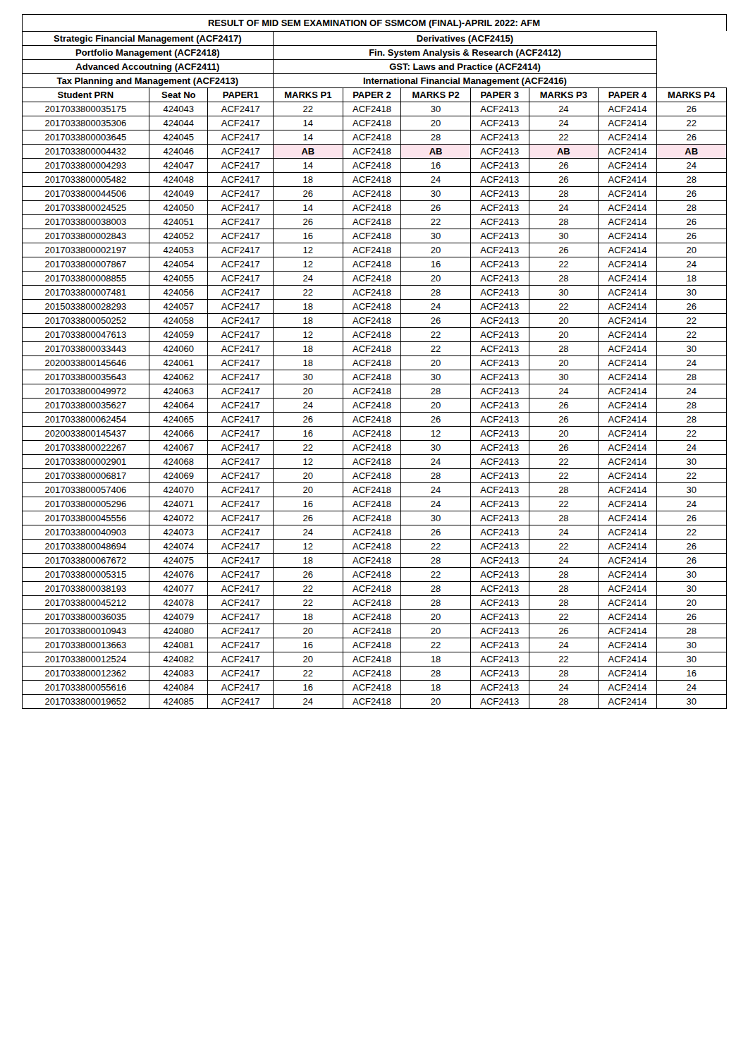RESULT OF MID SEM EXAMINATION OF SSMCOM (FINAL)-APRIL 2022: AFM
| Strategic Financial Management (ACF2417) | Derivatives (ACF2415) |
| Portfolio Management (ACF2418) | Fin. System Analysis & Research (ACF2412) |
| Advanced Accoutning (ACF2411) | GST: Laws and Practice (ACF2414) |
| Tax Planning and Management (ACF2413) | International Financial Management (ACF2416) |
| Student PRN | Seat No | PAPER1 | MARKS P1 | PAPER 2 | MARKS P2 | PAPER 3 | MARKS P3 | PAPER 4 | MARKS P4 |
| 2017033800035175 | 424043 | ACF2417 | 22 | ACF2418 | 30 | ACF2413 | 24 | ACF2414 | 26 |
| 2017033800035306 | 424044 | ACF2417 | 14 | ACF2418 | 20 | ACF2413 | 24 | ACF2414 | 22 |
| 2017033800003645 | 424045 | ACF2417 | 14 | ACF2418 | 28 | ACF2413 | 22 | ACF2414 | 26 |
| 2017033800004432 | 424046 | ACF2417 | AB | ACF2418 | AB | ACF2413 | AB | ACF2414 | AB |
| 2017033800004293 | 424047 | ACF2417 | 14 | ACF2418 | 16 | ACF2413 | 26 | ACF2414 | 24 |
| 2017033800005482 | 424048 | ACF2417 | 18 | ACF2418 | 24 | ACF2413 | 26 | ACF2414 | 28 |
| 2017033800044506 | 424049 | ACF2417 | 26 | ACF2418 | 30 | ACF2413 | 28 | ACF2414 | 26 |
| 2017033800024525 | 424050 | ACF2417 | 14 | ACF2418 | 26 | ACF2413 | 24 | ACF2414 | 28 |
| 2017033800038003 | 424051 | ACF2417 | 26 | ACF2418 | 22 | ACF2413 | 28 | ACF2414 | 26 |
| 2017033800002843 | 424052 | ACF2417 | 16 | ACF2418 | 30 | ACF2413 | 30 | ACF2414 | 26 |
| 2017033800002197 | 424053 | ACF2417 | 12 | ACF2418 | 20 | ACF2413 | 26 | ACF2414 | 20 |
| 2017033800007867 | 424054 | ACF2417 | 12 | ACF2418 | 16 | ACF2413 | 22 | ACF2414 | 24 |
| 2017033800008855 | 424055 | ACF2417 | 24 | ACF2418 | 20 | ACF2413 | 28 | ACF2414 | 18 |
| 2017033800007481 | 424056 | ACF2417 | 22 | ACF2418 | 28 | ACF2413 | 30 | ACF2414 | 30 |
| 2015033800028293 | 424057 | ACF2417 | 18 | ACF2418 | 24 | ACF2413 | 22 | ACF2414 | 26 |
| 2017033800050252 | 424058 | ACF2417 | 18 | ACF2418 | 26 | ACF2413 | 20 | ACF2414 | 22 |
| 2017033800047613 | 424059 | ACF2417 | 12 | ACF2418 | 22 | ACF2413 | 20 | ACF2414 | 22 |
| 2017033800033443 | 424060 | ACF2417 | 18 | ACF2418 | 22 | ACF2413 | 28 | ACF2414 | 30 |
| 2020033800145646 | 424061 | ACF2417 | 18 | ACF2418 | 20 | ACF2413 | 20 | ACF2414 | 24 |
| 2017033800035643 | 424062 | ACF2417 | 30 | ACF2418 | 30 | ACF2413 | 30 | ACF2414 | 28 |
| 2017033800049972 | 424063 | ACF2417 | 20 | ACF2418 | 28 | ACF2413 | 24 | ACF2414 | 24 |
| 2017033800035627 | 424064 | ACF2417 | 24 | ACF2418 | 20 | ACF2413 | 26 | ACF2414 | 28 |
| 2017033800062454 | 424065 | ACF2417 | 26 | ACF2418 | 26 | ACF2413 | 26 | ACF2414 | 28 |
| 2020033800145437 | 424066 | ACF2417 | 16 | ACF2418 | 12 | ACF2413 | 20 | ACF2414 | 22 |
| 2017033800022267 | 424067 | ACF2417 | 22 | ACF2418 | 30 | ACF2413 | 26 | ACF2414 | 24 |
| 2017033800002901 | 424068 | ACF2417 | 12 | ACF2418 | 24 | ACF2413 | 22 | ACF2414 | 30 |
| 2017033800006817 | 424069 | ACF2417 | 20 | ACF2418 | 28 | ACF2413 | 22 | ACF2414 | 22 |
| 2017033800057406 | 424070 | ACF2417 | 20 | ACF2418 | 24 | ACF2413 | 28 | ACF2414 | 30 |
| 2017033800005296 | 424071 | ACF2417 | 16 | ACF2418 | 24 | ACF2413 | 22 | ACF2414 | 24 |
| 2017033800045556 | 424072 | ACF2417 | 26 | ACF2418 | 30 | ACF2413 | 28 | ACF2414 | 26 |
| 2017033800040903 | 424073 | ACF2417 | 24 | ACF2418 | 26 | ACF2413 | 24 | ACF2414 | 22 |
| 2017033800048694 | 424074 | ACF2417 | 12 | ACF2418 | 22 | ACF2413 | 22 | ACF2414 | 26 |
| 2017033800067672 | 424075 | ACF2417 | 18 | ACF2418 | 28 | ACF2413 | 24 | ACF2414 | 26 |
| 2017033800005315 | 424076 | ACF2417 | 26 | ACF2418 | 22 | ACF2413 | 28 | ACF2414 | 30 |
| 2017033800038193 | 424077 | ACF2417 | 22 | ACF2418 | 28 | ACF2413 | 28 | ACF2414 | 30 |
| 2017033800045212 | 424078 | ACF2417 | 22 | ACF2418 | 28 | ACF2413 | 28 | ACF2414 | 20 |
| 2017033800036035 | 424079 | ACF2417 | 18 | ACF2418 | 20 | ACF2413 | 22 | ACF2414 | 26 |
| 2017033800010943 | 424080 | ACF2417 | 20 | ACF2418 | 20 | ACF2413 | 26 | ACF2414 | 28 |
| 2017033800013663 | 424081 | ACF2417 | 16 | ACF2418 | 22 | ACF2413 | 24 | ACF2414 | 30 |
| 2017033800012524 | 424082 | ACF2417 | 20 | ACF2418 | 18 | ACF2413 | 22 | ACF2414 | 30 |
| 2017033800012362 | 424083 | ACF2417 | 22 | ACF2418 | 28 | ACF2413 | 28 | ACF2414 | 16 |
| 2017033800055616 | 424084 | ACF2417 | 16 | ACF2418 | 18 | ACF2413 | 24 | ACF2414 | 24 |
| 2017033800019652 | 424085 | ACF2417 | 24 | ACF2418 | 20 | ACF2413 | 28 | ACF2414 | 30 |